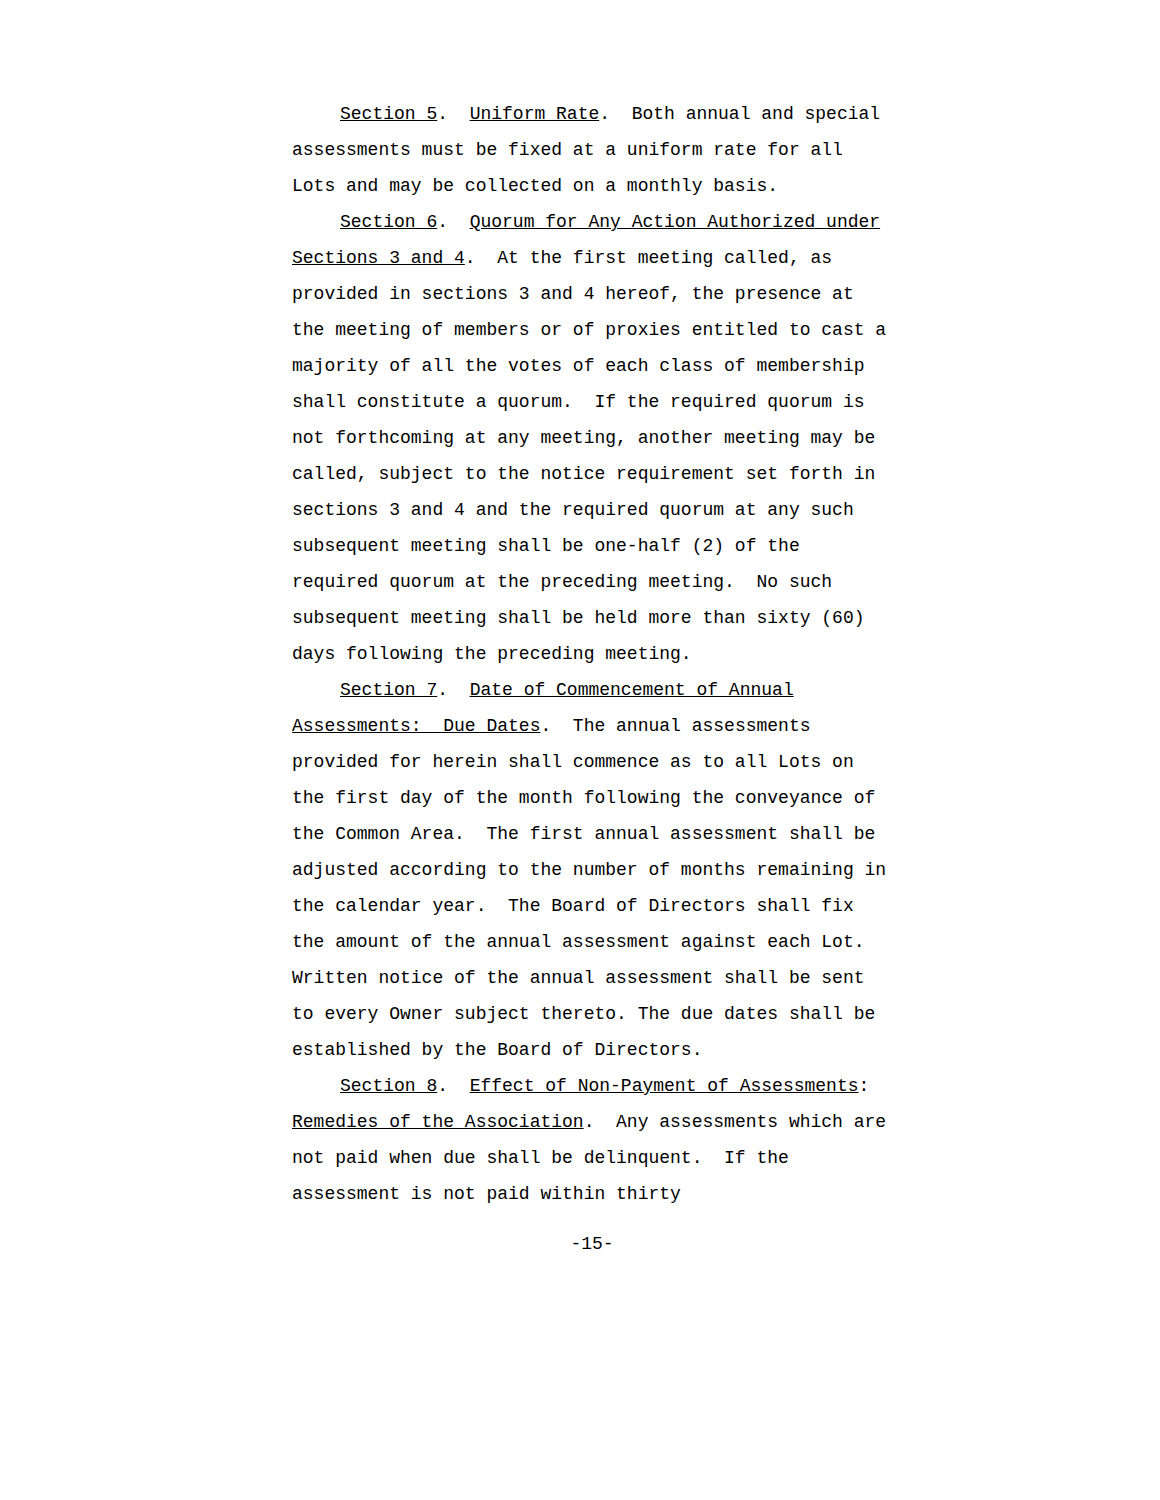Section 5. Uniform Rate. Both annual and special assessments must be fixed at a uniform rate for all Lots and may be collected on a monthly basis.
Section 6. Quorum for Any Action Authorized under Sections 3 and 4. At the first meeting called, as provided in sections 3 and 4 hereof, the presence at the meeting of members or of proxies entitled to cast a majority of all the votes of each class of membership shall constitute a quorum. If the required quorum is not forthcoming at any meeting, another meeting may be called, subject to the notice requirement set forth in sections 3 and 4 and the required quorum at any such subsequent meeting shall be one-half (2) of the required quorum at the preceding meeting. No such subsequent meeting shall be held more than sixty (60) days following the preceding meeting.
Section 7. Date of Commencement of Annual Assessments: Due Dates. The annual assessments provided for herein shall commence as to all Lots on the first day of the month following the conveyance of the Common Area. The first annual assessment shall be adjusted according to the number of months remaining in the calendar year. The Board of Directors shall fix the amount of the annual assessment against each Lot. Written notice of the annual assessment shall be sent to every Owner subject thereto. The due dates shall be established by the Board of Directors.
Section 8. Effect of Non-Payment of Assessments: Remedies of the Association. Any assessments which are not paid when due shall be delinquent. If the assessment is not paid within thirty
-15-